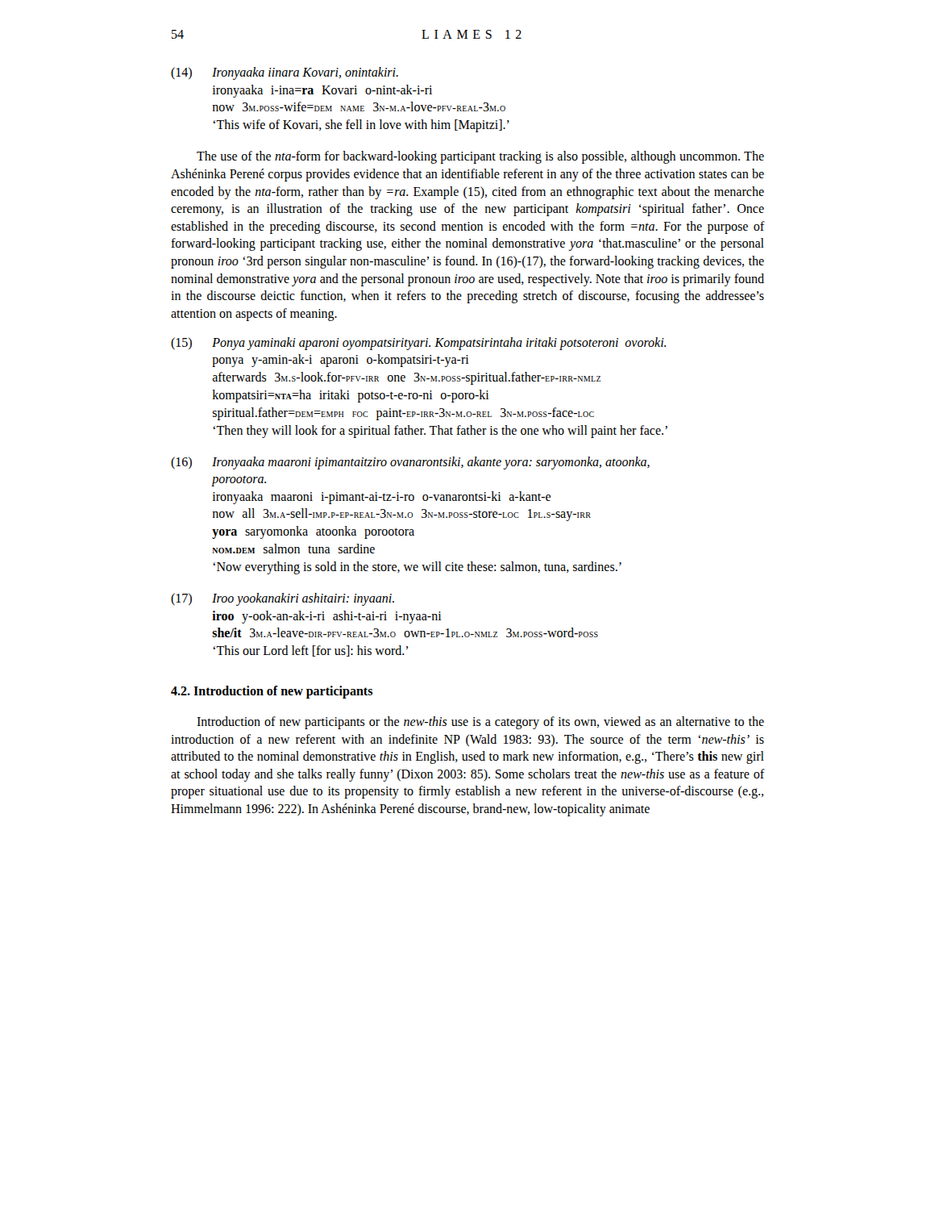54
LIAMES 12
(14)
Ironyaaka iinara Kovari, onintakiri.
ironyaaka
i-ina=ra
Kovari
o-nint-ak-i-ri
now
3m.poss-wife=dem
name
3n-m.a-love-pfv-real-3m.o
‘This wife of Kovari, she fell in love with him [Mapitzi].’
The use of the nta-form for backward-looking participant tracking is also possible, although uncommon. The Ashéninka Perené corpus provides evidence that an identifiable referent in any of the three activation states can be encoded by the nta-form, rather than by =ra. Example (15), cited from an ethnographic text about the menarche ceremony, is an illustration of the tracking use of the new participant kompatsiri ‘spiritual father’. Once established in the preceding discourse, its second mention is encoded with the form =nta. For the purpose of forward-looking participant tracking use, either the nominal demonstrative yora ‘that.masculine’ or the personal pronoun iroo ‘3rd person singular non-masculine’ is found. In (16)-(17), the forward-looking tracking devices, the nominal demonstrative yora and the personal pronoun iroo are used, respectively. Note that iroo is primarily found in the discourse deictic function, when it refers to the preceding stretch of discourse, focusing the addressee’s attention on aspects of meaning.
(15)
Ponya yaminaki aparoni oyompatsirityari. Kompatsirintaha iritaki potsoteroni ovoroki.
ponya
y-amin-ak-i
aparoni
o-kompatsiri-t-ya-ri
afterwards
3m.s-look.for-pfv-irr
one
3n-m.poss-spiritual.father-ep-irr-nmlz
kompatsiri=nta=ha
iritaki
potso-t-e-ro-ni
o-poro-ki
spiritual.father=dem=emph
foc
paint-ep-irr-3n-m.o-rel
3n-m.poss-face-loc
‘Then they will look for a spiritual father. That father is the one who will paint her face.’
(16)
Ironyaaka maaroni ipimantaitziro ovanarontsiki, akante yora: saryomonka, atoonka,
porootora.
ironyaaka
maaroni
i-pimant-ai-tz-i-ro
o-vanarontsi-ki
a-kant-e
now
all
3m.a-sell-imp.p-ep-real-3n-m.o
3n-m.poss-store-loc
1pl.s-say-irr
yora
saryomonka
atoonka
porootora
nom.dem
salmon
tuna
sardine
‘Now everything is sold in the store, we will cite these: salmon, tuna, sardines.’
(17)
Iroo yookanakiri ashitairi: inyaani.
iroo
y-ook-an-ak-i-ri
ashi-t-ai-ri
i-nyaa-ni
she/it
3m.a-leave-dir-pfv-real-3m.o
own-ep-1pl.o-nmlz
3m.poss-word-poss
‘This our Lord left [for us]: his word.’
4.2. Introduction of new participants
Introduction of new participants or the new-this use is a category of its own, viewed as an alternative to the introduction of a new referent with an indefinite NP (Wald 1983: 93). The source of the term ‘new-this’ is attributed to the nominal demonstrative this in English, used to mark new information, e.g., ‘There’s this new girl at school today and she talks really funny’ (Dixon 2003: 85). Some scholars treat the new-this use as a feature of proper situational use due to its propensity to firmly establish a new referent in the universe-of-discourse (e.g., Himmelmann 1996: 222). In Ashéninka Perené discourse, brand-new, low-topicality animate